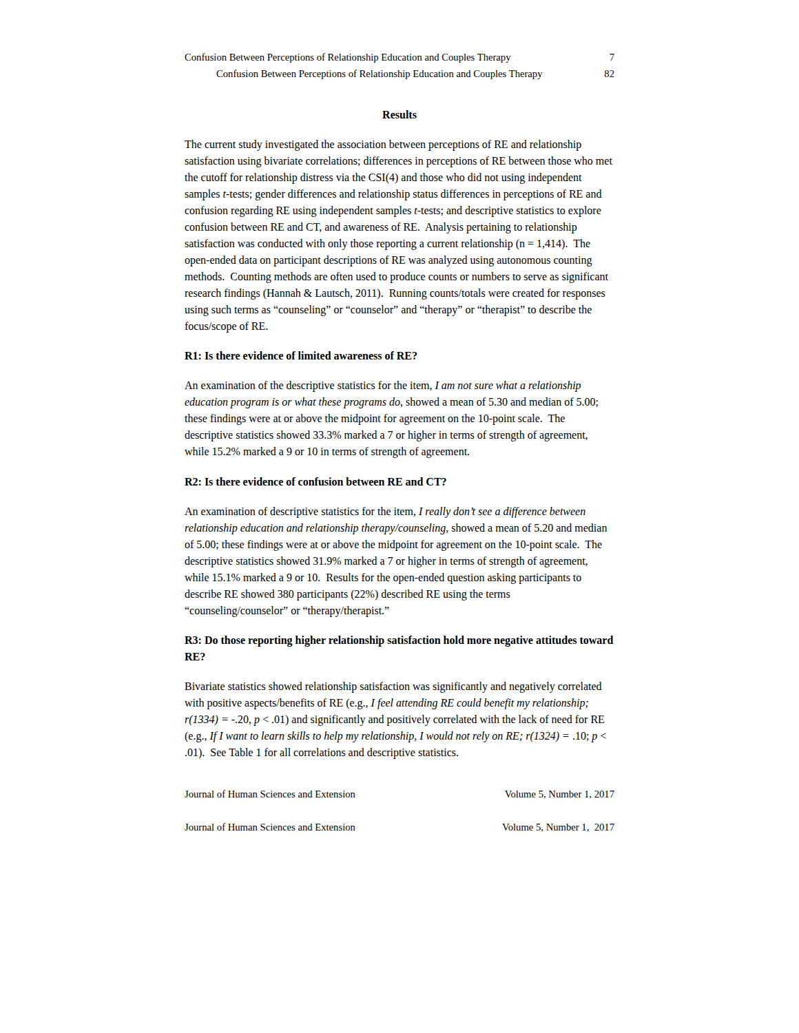Confusion Between Perceptions of Relationship Education and Couples Therapy 7
Confusion Between Perceptions of Relationship Education and Couples Therapy 82
Results
The current study investigated the association between perceptions of RE and relationship satisfaction using bivariate correlations; differences in perceptions of RE between those who met the cutoff for relationship distress via the CSI(4) and those who did not using independent samples t-tests; gender differences and relationship status differences in perceptions of RE and confusion regarding RE using independent samples t-tests; and descriptive statistics to explore confusion between RE and CT, and awareness of RE. Analysis pertaining to relationship satisfaction was conducted with only those reporting a current relationship (n = 1,414). The open-ended data on participant descriptions of RE was analyzed using autonomous counting methods. Counting methods are often used to produce counts or numbers to serve as significant research findings (Hannah & Lautsch, 2011). Running counts/totals were created for responses using such terms as “counseling” or “counselor” and “therapy” or “therapist” to describe the focus/scope of RE.
R1: Is there evidence of limited awareness of RE?
An examination of the descriptive statistics for the item, I am not sure what a relationship education program is or what these programs do, showed a mean of 5.30 and median of 5.00; these findings were at or above the midpoint for agreement on the 10-point scale. The descriptive statistics showed 33.3% marked a 7 or higher in terms of strength of agreement, while 15.2% marked a 9 or 10 in terms of strength of agreement.
R2: Is there evidence of confusion between RE and CT?
An examination of descriptive statistics for the item, I really don’t see a difference between relationship education and relationship therapy/counseling, showed a mean of 5.20 and median of 5.00; these findings were at or above the midpoint for agreement on the 10-point scale. The descriptive statistics showed 31.9% marked a 7 or higher in terms of strength of agreement, while 15.1% marked a 9 or 10. Results for the open-ended question asking participants to describe RE showed 380 participants (22%) described RE using the terms “counseling/counselor” or “therapy/therapist.”
R3: Do those reporting higher relationship satisfaction hold more negative attitudes toward RE?
Bivariate statistics showed relationship satisfaction was significantly and negatively correlated with positive aspects/benefits of RE (e.g., I feel attending RE could benefit my relationship; r(1334) = -.20, p < .01) and significantly and positively correlated with the lack of need for RE (e.g., If I want to learn skills to help my relationship, I would not rely on RE; r(1324) = .10; p < .01). See Table 1 for all correlations and descriptive statistics.
Journal of Human Sciences and Extension Volume 5, Number 1, 2017
Journal of Human Sciences and Extension Volume 5, Number 1, 2017